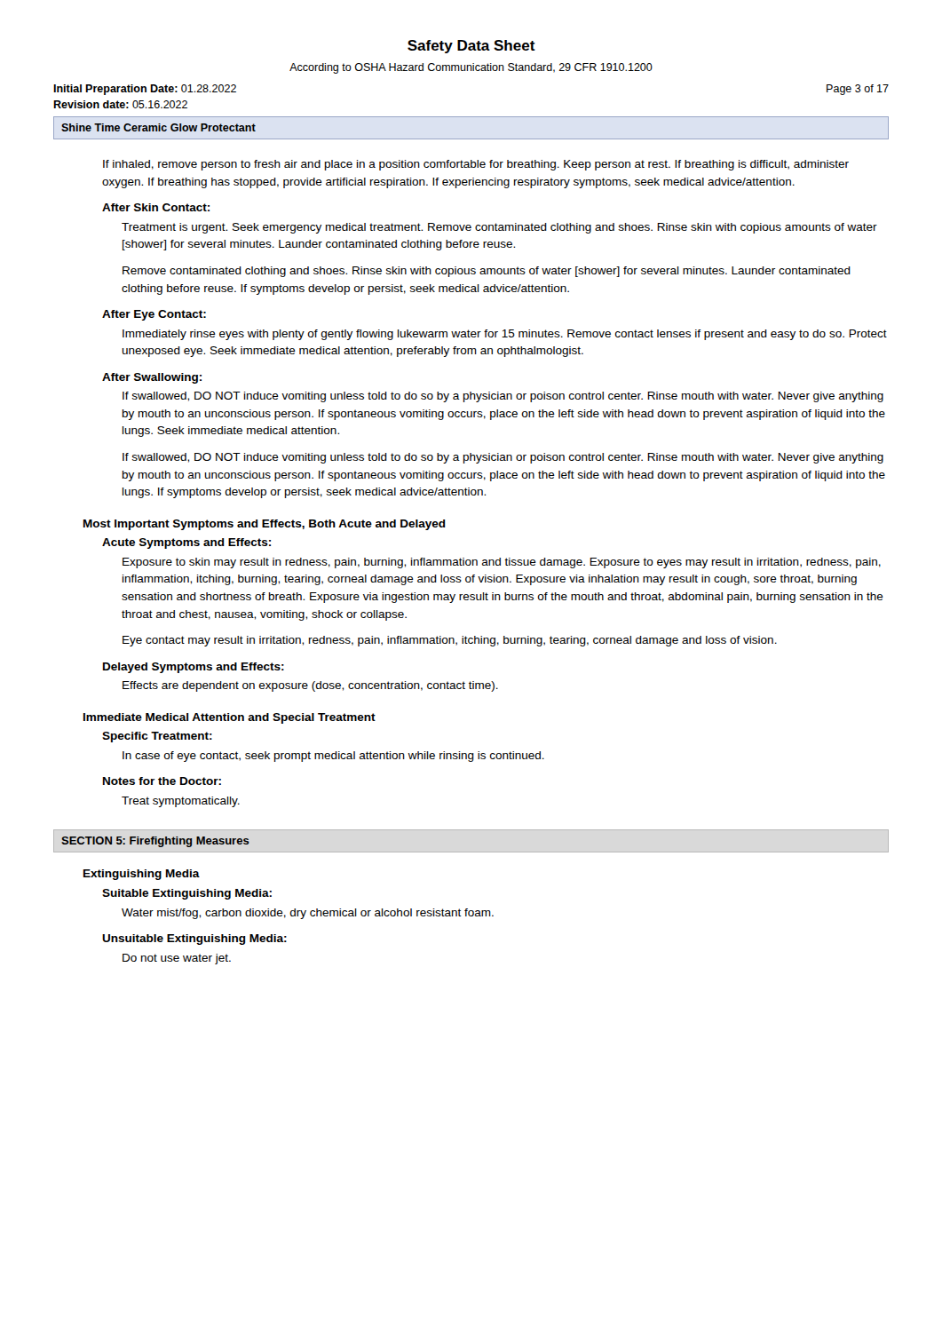Safety Data Sheet
According to OSHA Hazard Communication Standard, 29 CFR 1910.1200
Initial Preparation Date: 01.28.2022
Revision date: 05.16.2022
Page 3 of 17
Shine Time Ceramic Glow Protectant
If inhaled, remove person to fresh air and place in a position comfortable for breathing. Keep person at rest. If breathing is difficult, administer oxygen. If breathing has stopped, provide artificial respiration. If experiencing respiratory symptoms, seek medical advice/attention.
After Skin Contact:
Treatment is urgent. Seek emergency medical treatment. Remove contaminated clothing and shoes. Rinse skin with copious amounts of water [shower] for several minutes. Launder contaminated clothing before reuse.
Remove contaminated clothing and shoes. Rinse skin with copious amounts of water [shower] for several minutes. Launder contaminated clothing before reuse. If symptoms develop or persist, seek medical advice/attention.
After Eye Contact:
Immediately rinse eyes with plenty of gently flowing lukewarm water for 15 minutes. Remove contact lenses if present and easy to do so. Protect unexposed eye. Seek immediate medical attention, preferably from an ophthalmologist.
After Swallowing:
If swallowed, DO NOT induce vomiting unless told to do so by a physician or poison control center. Rinse mouth with water. Never give anything by mouth to an unconscious person. If spontaneous vomiting occurs, place on the left side with head down to prevent aspiration of liquid into the lungs. Seek immediate medical attention.
If swallowed, DO NOT induce vomiting unless told to do so by a physician or poison control center. Rinse mouth with water. Never give anything by mouth to an unconscious person. If spontaneous vomiting occurs, place on the left side with head down to prevent aspiration of liquid into the lungs. If symptoms develop or persist, seek medical advice/attention.
Most Important Symptoms and Effects, Both Acute and Delayed
Acute Symptoms and Effects:
Exposure to skin may result in redness, pain, burning, inflammation and tissue damage. Exposure to eyes may result in irritation, redness, pain, inflammation, itching, burning, tearing, corneal damage and loss of vision. Exposure via inhalation may result in cough, sore throat, burning sensation and shortness of breath. Exposure via ingestion may result in burns of the mouth and throat, abdominal pain, burning sensation in the throat and chest, nausea, vomiting, shock or collapse.
Eye contact may result in irritation, redness, pain, inflammation, itching, burning, tearing, corneal damage and loss of vision.
Delayed Symptoms and Effects:
Effects are dependent on exposure (dose, concentration, contact time).
Immediate Medical Attention and Special Treatment
Specific Treatment:
In case of eye contact, seek prompt medical attention while rinsing is continued.
Notes for the Doctor:
Treat symptomatically.
SECTION 5: Firefighting Measures
Extinguishing Media
Suitable Extinguishing Media:
Water mist/fog, carbon dioxide, dry chemical or alcohol resistant foam.
Unsuitable Extinguishing Media:
Do not use water jet.